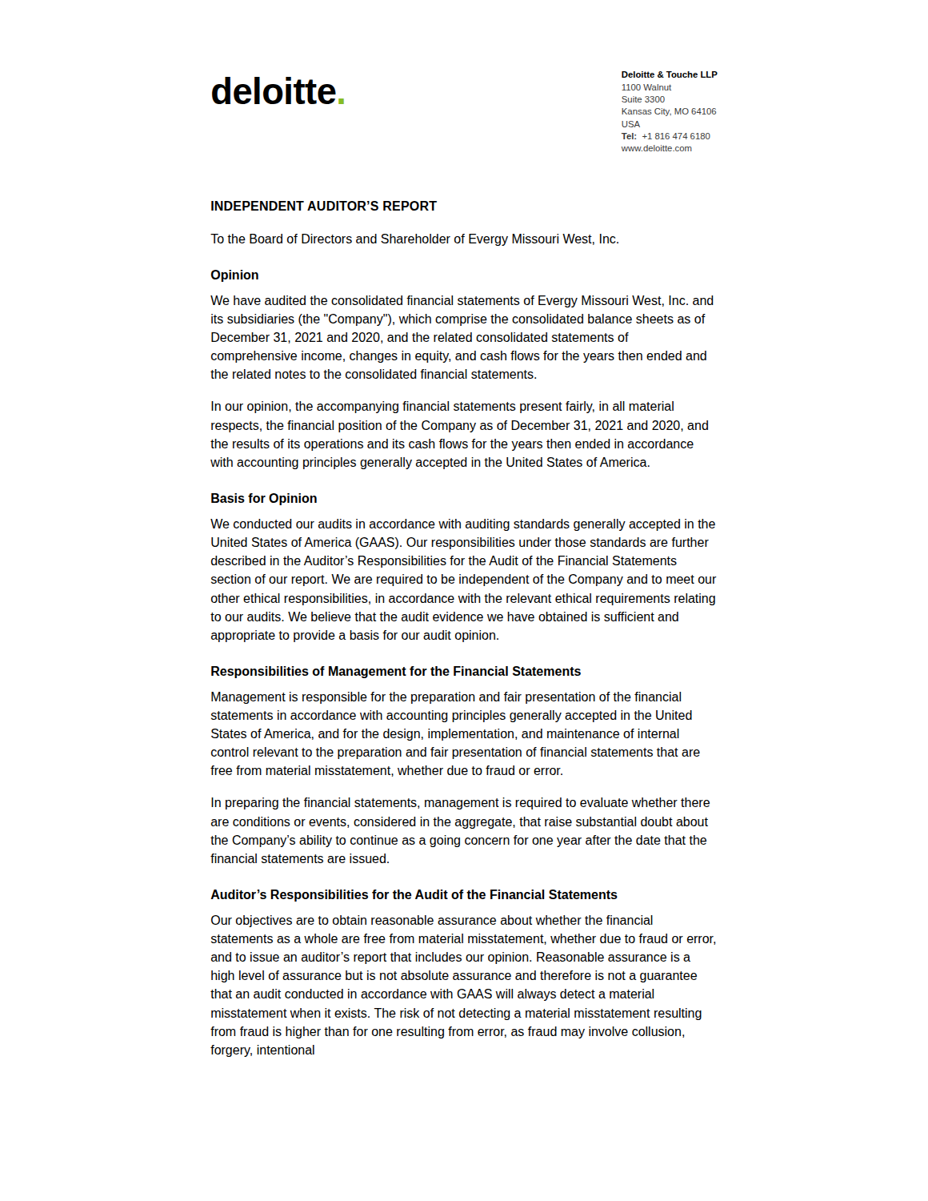deloitte.
Deloitte & Touche LLP
1100 Walnut
Suite 3300
Kansas City, MO 64106
USA
Tel: +1 816 474 6180
www.deloitte.com
INDEPENDENT AUDITOR’S REPORT
To the Board of Directors and Shareholder of Evergy Missouri West, Inc.
Opinion
We have audited the consolidated financial statements of Evergy Missouri West, Inc. and its subsidiaries (the "Company"), which comprise the consolidated balance sheets as of December 31, 2021 and 2020, and the related consolidated statements of comprehensive income, changes in equity, and cash flows for the years then ended and the related notes to the consolidated financial statements.
In our opinion, the accompanying financial statements present fairly, in all material respects, the financial position of the Company as of December 31, 2021 and 2020, and the results of its operations and its cash flows for the years then ended in accordance with accounting principles generally accepted in the United States of America.
Basis for Opinion
We conducted our audits in accordance with auditing standards generally accepted in the United States of America (GAAS). Our responsibilities under those standards are further described in the Auditor’s Responsibilities for the Audit of the Financial Statements section of our report. We are required to be independent of the Company and to meet our other ethical responsibilities, in accordance with the relevant ethical requirements relating to our audits. We believe that the audit evidence we have obtained is sufficient and appropriate to provide a basis for our audit opinion.
Responsibilities of Management for the Financial Statements
Management is responsible for the preparation and fair presentation of the financial statements in accordance with accounting principles generally accepted in the United States of America, and for the design, implementation, and maintenance of internal control relevant to the preparation and fair presentation of financial statements that are free from material misstatement, whether due to fraud or error.
In preparing the financial statements, management is required to evaluate whether there are conditions or events, considered in the aggregate, that raise substantial doubt about the Company’s ability to continue as a going concern for one year after the date that the financial statements are issued.
Auditor’s Responsibilities for the Audit of the Financial Statements
Our objectives are to obtain reasonable assurance about whether the financial statements as a whole are free from material misstatement, whether due to fraud or error, and to issue an auditor’s report that includes our opinion. Reasonable assurance is a high level of assurance but is not absolute assurance and therefore is not a guarantee that an audit conducted in accordance with GAAS will always detect a material misstatement when it exists. The risk of not detecting a material misstatement resulting from fraud is higher than for one resulting from error, as fraud may involve collusion, forgery, intentional